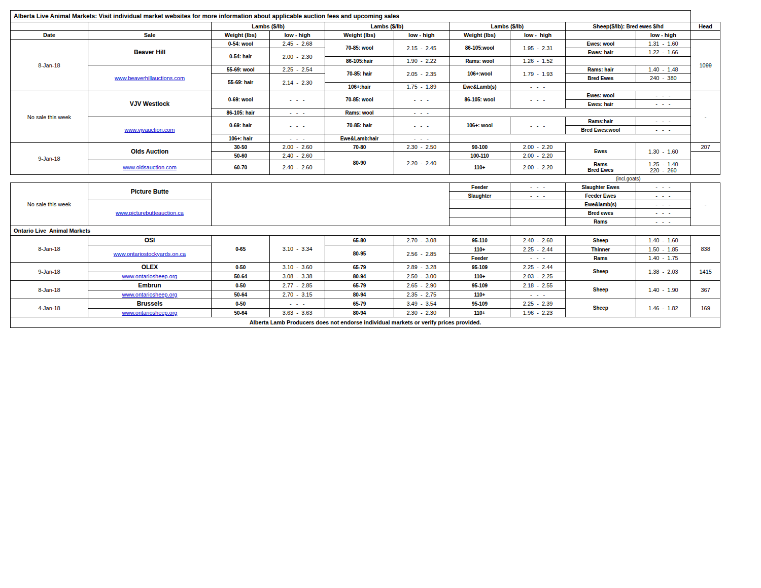| Alberta Live Animal Markets: Visit individual market websites for more information about applicable auction fees and upcoming sales |
| | | Lambs ($/lb) | Lambs ($/lb) | Lambs ($/lb) | Sheep($/lb): Bred ewes $/hd | Head |
| Date | Sale | Weight (lbs) | low - high | Weight (lbs) | low - high | Weight (lbs) | low - high | | low - high | |
| 8-Jan-18 | Beaver Hill | 0-54: wool | 2.45 - 2.68 | 70-85: wool | 2.15 - 2.45 | 86-105:wool | 1.95 - 2.31 | Ewes: wool | 1.31 - 1.60 | 1099 |
| 0-54: hair | 2.00 - 2.30 | Ewes: hair | 1.22 - 1.66 |
| 86-105:hair | 1.90 - 2.22 | Rams: wool | 1.26 - 1.52 |
| www.beaverhillauctions.com | 55-69: wool | 2.25 - 2.54 | 70-85: hair | 2.05 - 2.35 | 106+:wool | 1.79 - 1.93 | Rams: hair | 1.40 - 1.48 |
| 55-69: hair | 2.14 - 2.30 | Bred Ewes | 240 - 380 |
| 106+:hair | 1.75 - 1.89 | Ewe&Lamb(s) | - - - |
| No sale this week | VJV Westlock | 0-69: wool | - - - | 70-85: wool | - - - | 86-105: wool | - - - | Ewes: wool | - - - | - |
| Ewes: hair | - - - |
| 86-105: hair | - - - | Rams: wool | - - - |
| www.vjvauction.com | 0-69: hair | - - - | 70-85: hair | - - - | 106+: wool | - - - | Rams:hair | - - - |
| Bred Ewes:wool | - - - |
| 106+: hair | - - - | Ewe&Lamb:hair | - - - |
| 9-Jan-18 | Olds Auction | 30-50 | 2.00 - 2.60 | 70-80 | 2.30 - 2.50 | 90-100 | 2.00 - 2.20 | Ewes | 1.30 - 1.60 | 207 |
| 50-60 | 2.40 - 2.60 | 80-90 | 2.20 - 2.40 | 100-110 | 2.00 - 2.20 | |
| www.oldsauction.com | 60-70 | 2.40 - 2.60 | 110+ | 2.00 - 2.20 | Rams Bred Ewes | 1.25 - 1.40 220 - 260 |
| | (incl.goats) |
| No sale this week | Picture Butte | | Feeder | - - - | Slaughter Ewes | - - - | - |
| Slaughter | - - - | Feeder Ewes | - - - |
| www.picturebutteauction.ca | | | Ewe&lamb(s) | - - - |
| | | Bred ewes | - - - |
| | | Rams | - - - |
| Ontario Live Animal Markets |
| 8-Jan-18 | OSI | 0-65 | 3.10 - 3.34 | 65-80 | 2.70 - 3.08 | 95-110 | 2.40 - 2.60 | Sheep | 1.40 - 1.60 | 838 |
| www.ontariostockyards.on.ca | 80-95 | 2.56 - 2.85 | 110+ | 2.25 - 2.44 | Thinner | 1.50 - 1.85 |
| Feeder | - - - | Rams | 1.40 - 1.75 |
| 9-Jan-18 | OLEX | 0-50 | 3.10 - 3.60 | 65-79 | 2.89 - 3.28 | 95-109 | 2.25 - 2.44 | Sheep | 1.38 - 2.03 | 1415 |
| www.ontariosheep.org | 50-64 | 3.08 - 3.38 | 80-94 | 2.50 - 3.00 | 110+ | 2.03 - 2.25 |
| 8-Jan-18 | Embrun | 0-50 | 2.77 - 2.85 | 65-79 | 2.65 - 2.90 | 95-109 | 2.18 - 2.55 | Sheep | 1.40 - 1.90 | 367 |
| www.ontariosheep.org | 50-64 | 2.70 - 3.15 | 80-94 | 2.35 - 2.75 | 110+ | - - - |
| 4-Jan-18 | Brussels | 0-50 | - - - | 65-79 | 3.49 - 3.54 | 95-109 | 2.25 - 2.39 | Sheep | 1.46 - 1.82 | 169 |
| www.ontariosheep.org | 50-64 | 3.63 - 3.63 | 80-94 | 2.30 - 2.30 | 110+ | 1.96 - 2.23 |
| Alberta Lamb Producers does not endorse individual markets or verify prices provided. |